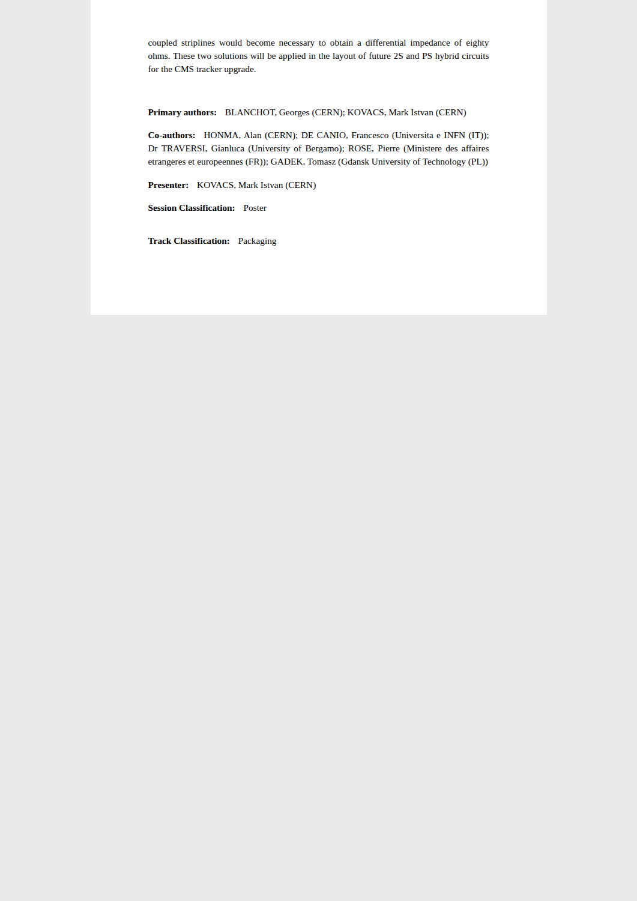coupled striplines would become necessary to obtain a differential impedance of eighty ohms. These two solutions will be applied in the layout of future 2S and PS hybrid circuits for the CMS tracker upgrade.
Primary authors: BLANCHOT, Georges (CERN); KOVACS, Mark Istvan (CERN)
Co-authors: HONMA, Alan (CERN); DE CANIO, Francesco (Universita e INFN (IT)); Dr TRAVERSI, Gianluca (University of Bergamo); ROSE, Pierre (Ministere des affaires etrangeres et europeennes (FR)); GADEK, Tomasz (Gdansk University of Technology (PL))
Presenter: KOVACS, Mark Istvan (CERN)
Session Classification: Poster
Track Classification: Packaging